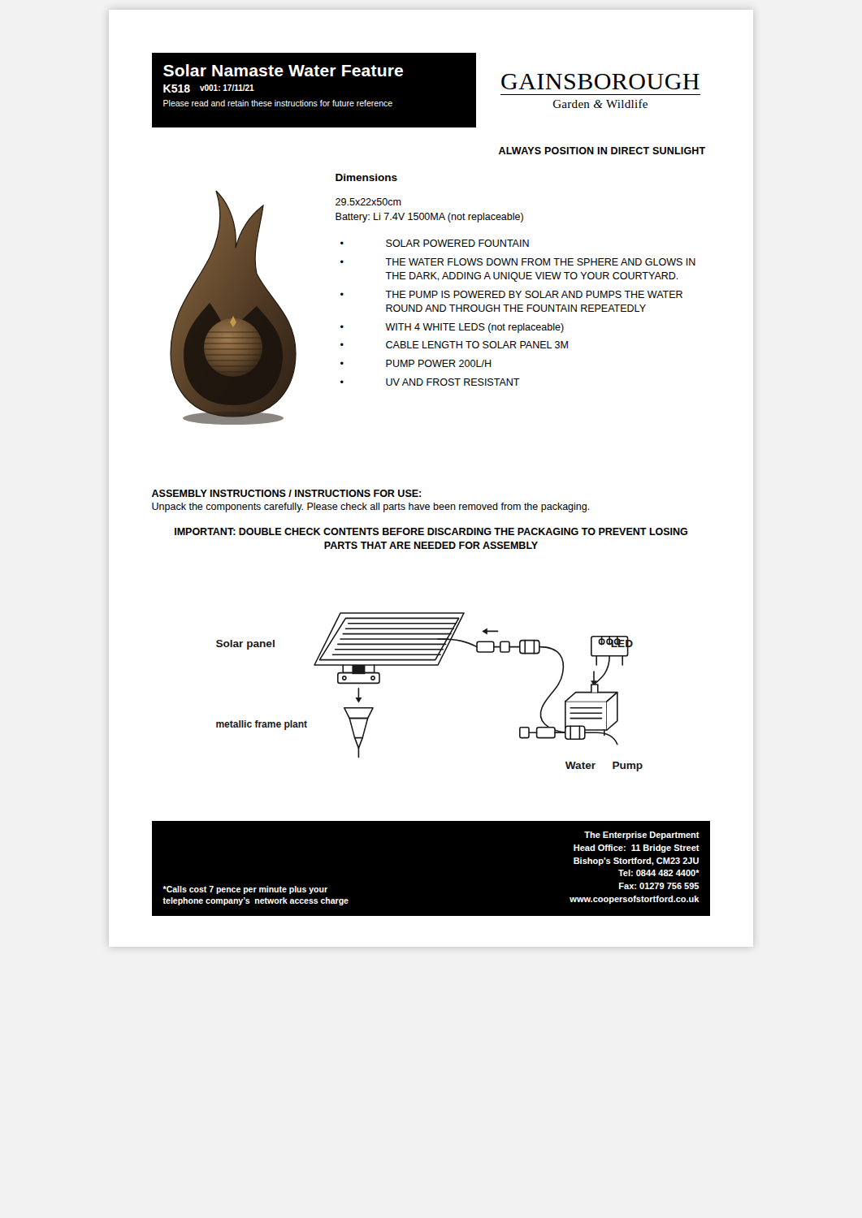Solar Namaste Water Feature
K518 v001: 17/11/21
Please read and retain these instructions for future reference
GAINSBOROUGH
Garden & Wildlife
ALWAYS POSITION IN DIRECT SUNLIGHT
Dimensions
29.5x22x50cm
Battery: Li 7.4V 1500MA (not replaceable)
•SOLAR POWERED FOUNTAIN
•THE WATER FLOWS DOWN FROM THE SPHERE AND GLOWS IN THE DARK, ADDING A UNIQUE VIEW TO YOUR COURTYARD.
•THE PUMP IS POWERED BY SOLAR AND PUMPS THE WATER ROUND AND THROUGH THE FOUNTAIN REPEATEDLY
•WITH 4 WHITE LEDS (not replaceable)
•CABLE LENGTH TO SOLAR PANEL 3M
•PUMP POWER 200L/H
•UV AND FROST RESISTANT
ASSEMBLY INSTRUCTIONS / INSTRUCTIONS FOR USE:
Unpack the components carefully. Please check all parts have been removed from the packaging.
IMPORTANT: DOUBLE CHECK CONTENTS BEFORE DISCARDING THE PACKAGING TO PREVENT LOSING PARTS THAT ARE NEEDED FOR ASSEMBLY
Solar panel metallic frame plant LED Water Pump
*Calls cost 7 pence per minute plus your
telephone company’s network access charge
The Enterprise Department
Head Office: 11 Bridge Street
Bishop's Stortford, CM23 2JU
Tel: 0844 482 4400*
Fax: 01279 756 595
www.coopersofstortford.co.uk